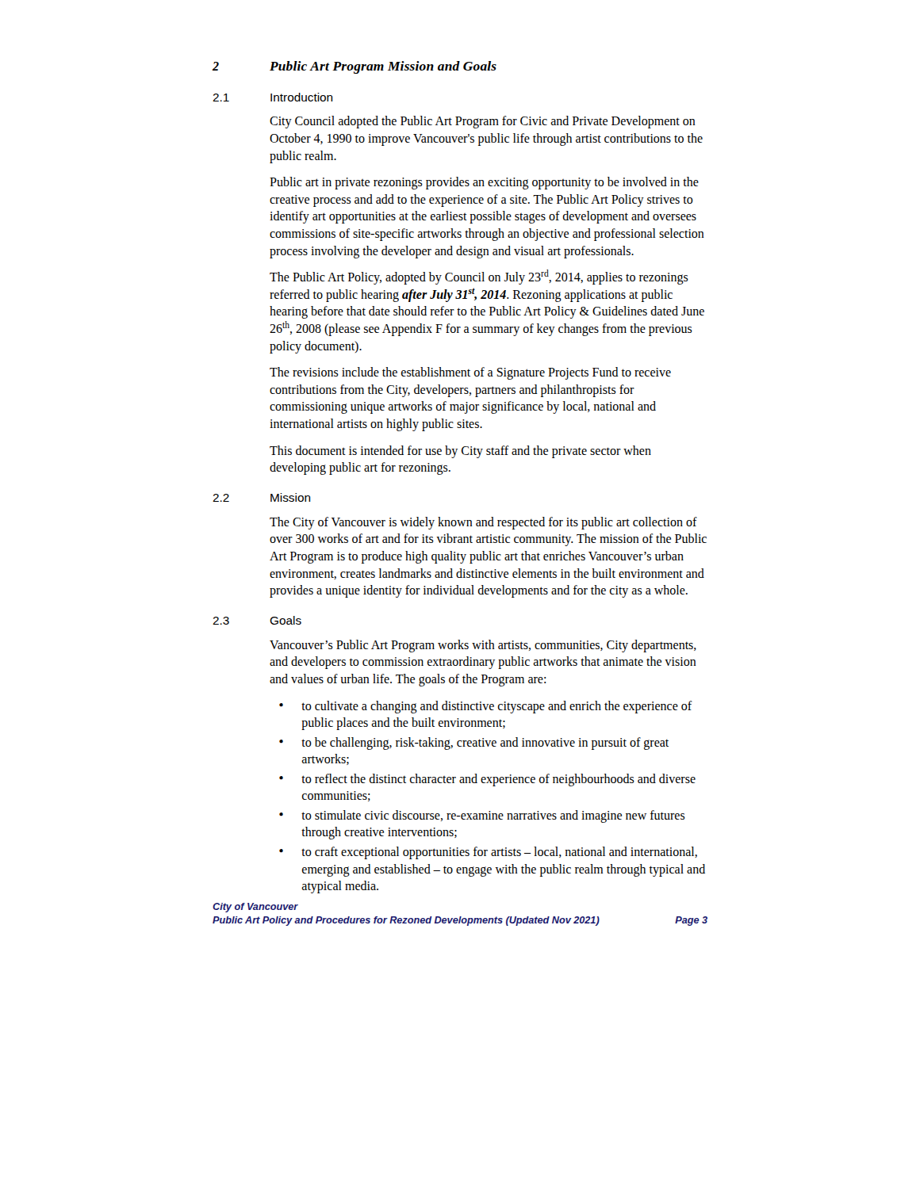2 Public Art Program Mission and Goals
2.1 Introduction
City Council adopted the Public Art Program for Civic and Private Development on October 4, 1990 to improve Vancouver's public life through artist contributions to the public realm.
Public art in private rezonings provides an exciting opportunity to be involved in the creative process and add to the experience of a site. The Public Art Policy strives to identify art opportunities at the earliest possible stages of development and oversees commissions of site-specific artworks through an objective and professional selection process involving the developer and design and visual art professionals.
The Public Art Policy, adopted by Council on July 23rd, 2014, applies to rezonings referred to public hearing after July 31st, 2014. Rezoning applications at public hearing before that date should refer to the Public Art Policy & Guidelines dated June 26th, 2008 (please see Appendix F for a summary of key changes from the previous policy document).
The revisions include the establishment of a Signature Projects Fund to receive contributions from the City, developers, partners and philanthropists for commissioning unique artworks of major significance by local, national and international artists on highly public sites.
This document is intended for use by City staff and the private sector when developing public art for rezonings.
2.2 Mission
The City of Vancouver is widely known and respected for its public art collection of over 300 works of art and for its vibrant artistic community. The mission of the Public Art Program is to produce high quality public art that enriches Vancouver’s urban environment, creates landmarks and distinctive elements in the built environment and provides a unique identity for individual developments and for the city as a whole.
2.3 Goals
Vancouver’s Public Art Program works with artists, communities, City departments, and developers to commission extraordinary public artworks that animate the vision and values of urban life. The goals of the Program are:
to cultivate a changing and distinctive cityscape and enrich the experience of public places and the built environment;
to be challenging, risk-taking, creative and innovative in pursuit of great artworks;
to reflect the distinct character and experience of neighbourhoods and diverse communities;
to stimulate civic discourse, re-examine narratives and imagine new futures through creative interventions;
to craft exceptional opportunities for artists – local, national and international, emerging and established – to engage with the public realm through typical and atypical media.
City of Vancouver
Public Art Policy and Procedures for Rezoned Developments (Updated Nov 2021) Page 3